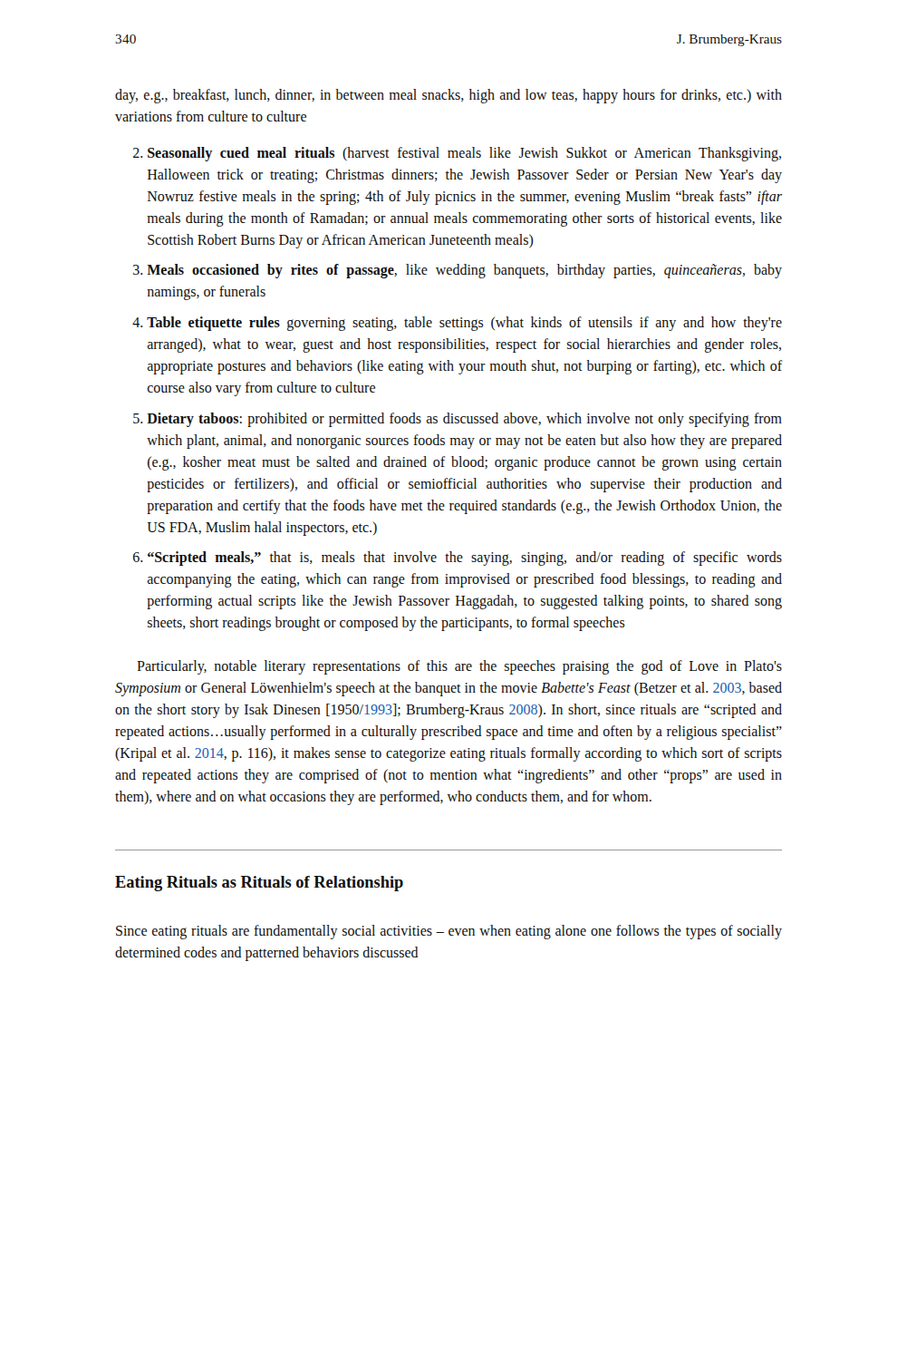340 J. Brumberg-Kraus
day, e.g., breakfast, lunch, dinner, in between meal snacks, high and low teas, happy hours for drinks, etc.) with variations from culture to culture
Seasonally cued meal rituals (harvest festival meals like Jewish Sukkot or American Thanksgiving, Halloween trick or treating; Christmas dinners; the Jewish Passover Seder or Persian New Year's day Nowruz festive meals in the spring; 4th of July picnics in the summer, evening Muslim “break fasts” iftar meals during the month of Ramadan; or annual meals commemorating other sorts of historical events, like Scottish Robert Burns Day or African American Juneteenth meals)
Meals occasioned by rites of passage, like wedding banquets, birthday parties, quinceañeras, baby namings, or funerals
Table etiquette rules governing seating, table settings (what kinds of utensils if any and how they're arranged), what to wear, guest and host responsibilities, respect for social hierarchies and gender roles, appropriate postures and behaviors (like eating with your mouth shut, not burping or farting), etc. which of course also vary from culture to culture
Dietary taboos: prohibited or permitted foods as discussed above, which involve not only specifying from which plant, animal, and nonorganic sources foods may or may not be eaten but also how they are prepared (e.g., kosher meat must be salted and drained of blood; organic produce cannot be grown using certain pesticides or fertilizers), and official or semiofficial authorities who supervise their production and preparation and certify that the foods have met the required standards (e.g., the Jewish Orthodox Union, the US FDA, Muslim halal inspectors, etc.)
“Scripted meals,” that is, meals that involve the saying, singing, and/or reading of specific words accompanying the eating, which can range from improvised or prescribed food blessings, to reading and performing actual scripts like the Jewish Passover Haggadah, to suggested talking points, to shared song sheets, short readings brought or composed by the participants, to formal speeches
Particularly, notable literary representations of this are the speeches praising the god of Love in Plato's Symposium or General Löwenhielm's speech at the banquet in the movie Babette's Feast (Betzer et al. 2003, based on the short story by Isak Dinesen [1950/1993]; Brumberg-Kraus 2008). In short, since rituals are “scripted and repeated actions…usually performed in a culturally prescribed space and time and often by a religious specialist” (Kripal et al. 2014, p. 116), it makes sense to categorize eating rituals formally according to which sort of scripts and repeated actions they are comprised of (not to mention what “ingredients” and other “props” are used in them), where and on what occasions they are performed, who conducts them, and for whom.
Eating Rituals as Rituals of Relationship
Since eating rituals are fundamentally social activities – even when eating alone one follows the types of socially determined codes and patterned behaviors discussed